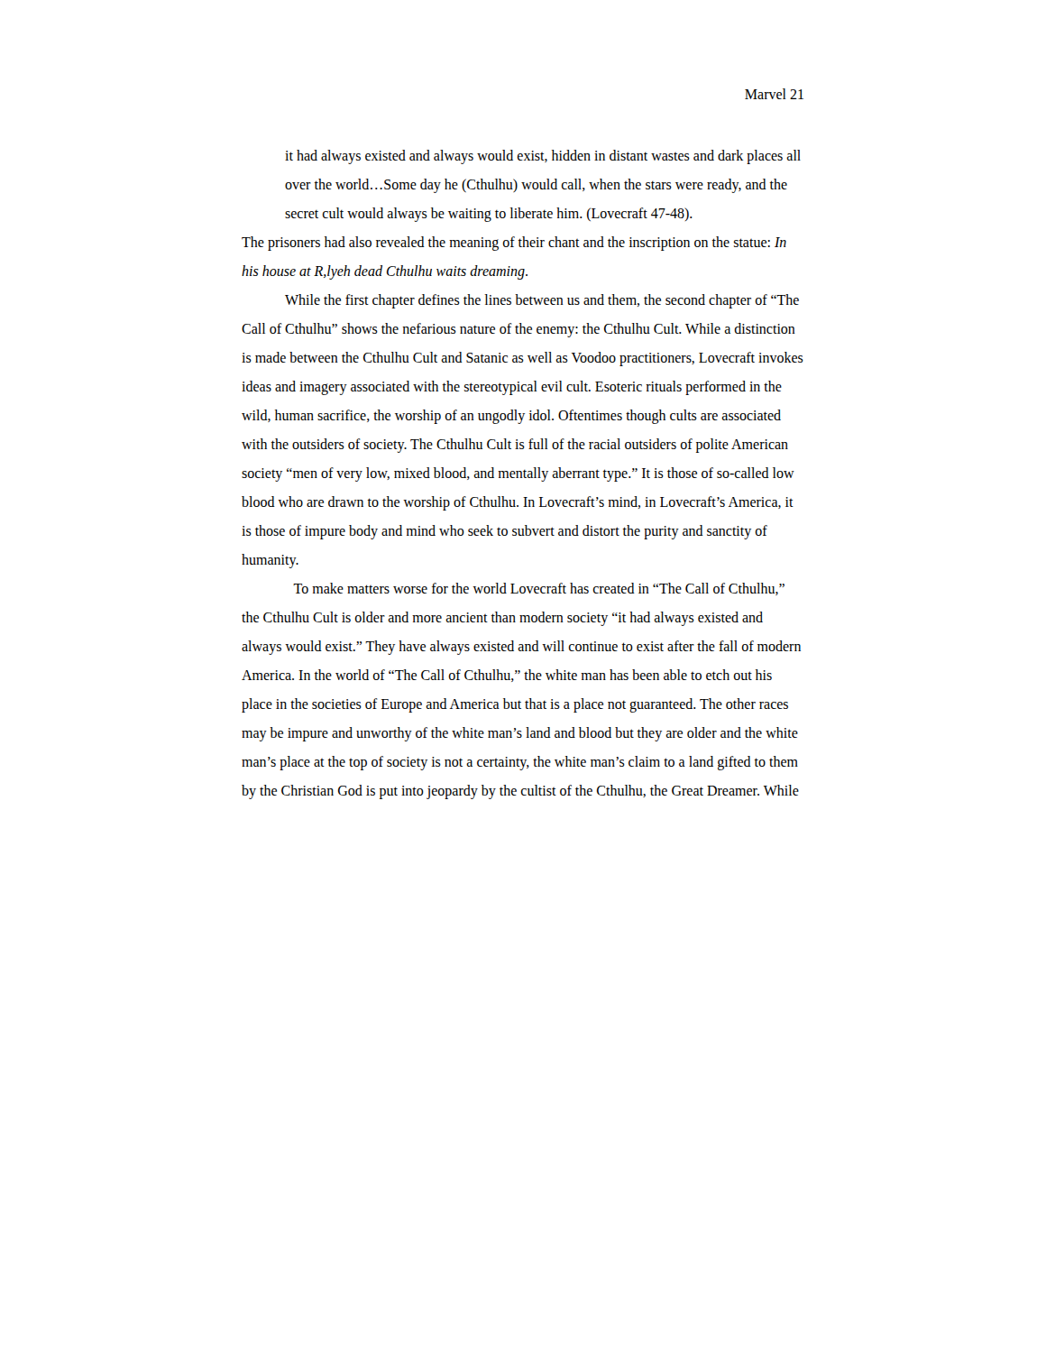Marvel 21
it had always existed and always would exist, hidden in distant wastes and dark places all over the world…Some day he (Cthulhu) would call, when the stars were ready, and the secret cult would always be waiting to liberate him. (Lovecraft 47-48).
The prisoners had also revealed the meaning of their chant and the inscription on the statue: In his house at R,lyeh dead Cthulhu waits dreaming.
While the first chapter defines the lines between us and them, the second chapter of “The Call of Cthulhu” shows the nefarious nature of the enemy: the Cthulhu Cult. While a distinction is made between the Cthulhu Cult and Satanic as well as Voodoo practitioners, Lovecraft invokes ideas and imagery associated with the stereotypical evil cult. Esoteric rituals performed in the wild, human sacrifice, the worship of an ungodly idol. Oftentimes though cults are associated with the outsiders of society. The Cthulhu Cult is full of the racial outsiders of polite American society “men of very low, mixed blood, and mentally aberrant type.” It is those of so-called low blood who are drawn to the worship of Cthulhu. In Lovecraft’s mind, in Lovecraft’s America, it is those of impure body and mind who seek to subvert and distort the purity and sanctity of humanity.
To make matters worse for the world Lovecraft has created in “The Call of Cthulhu,” the Cthulhu Cult is older and more ancient than modern society “it had always existed and always would exist.” They have always existed and will continue to exist after the fall of modern America. In the world of “The Call of Cthulhu,” the white man has been able to etch out his place in the societies of Europe and America but that is a place not guaranteed. The other races may be impure and unworthy of the white man’s land and blood but they are older and the white man’s place at the top of society is not a certainty, the white man’s claim to a land gifted to them by the Christian God is put into jeopardy by the cultist of the Cthulhu, the Great Dreamer. While